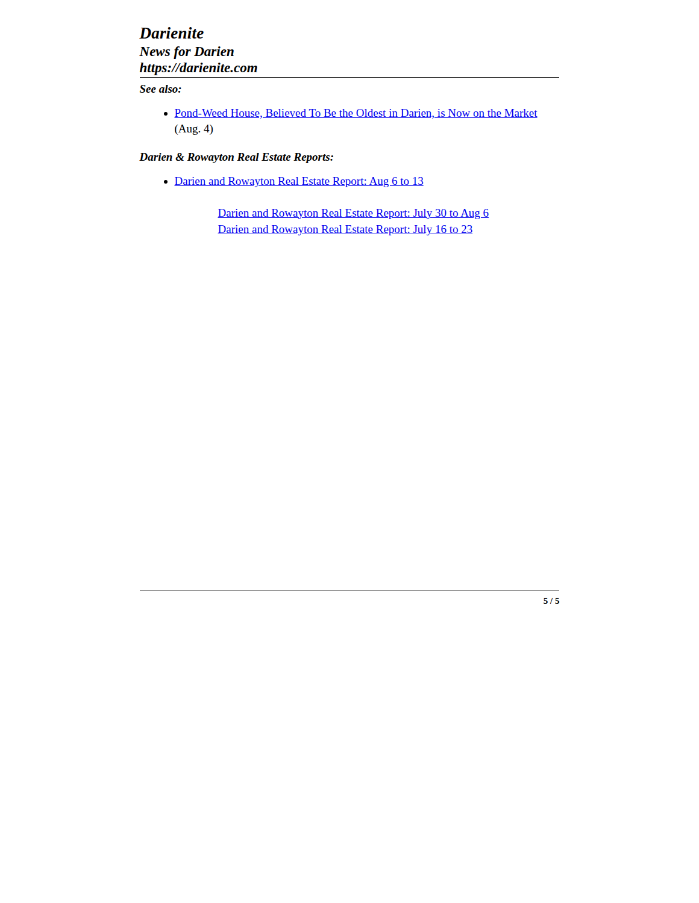Darienite
News for Darien
https://darienite.com
See also:
Pond-Weed House, Believed To Be the Oldest in Darien, is Now on the Market (Aug. 4)
Darien & Rowayton Real Estate Reports:
Darien and Rowayton Real Estate Report: Aug 6 to 13
Darien and Rowayton Real Estate Report: July 30 to Aug 6 Darien and Rowayton Real Estate Report: July 16 to 23
5 / 5